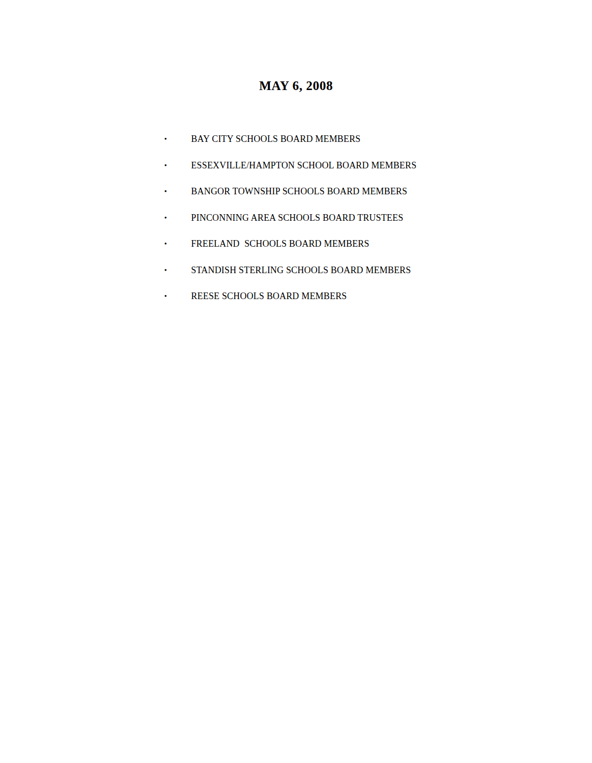MAY 6, 2008
BAY CITY SCHOOLS BOARD MEMBERS
ESSEXVILLE/HAMPTON SCHOOL BOARD MEMBERS
BANGOR TOWNSHIP SCHOOLS BOARD MEMBERS
PINCONNING AREA SCHOOLS BOARD TRUSTEES
FREELAND SCHOOLS BOARD MEMBERS
STANDISH STERLING SCHOOLS BOARD MEMBERS
REESE SCHOOLS BOARD MEMBERS